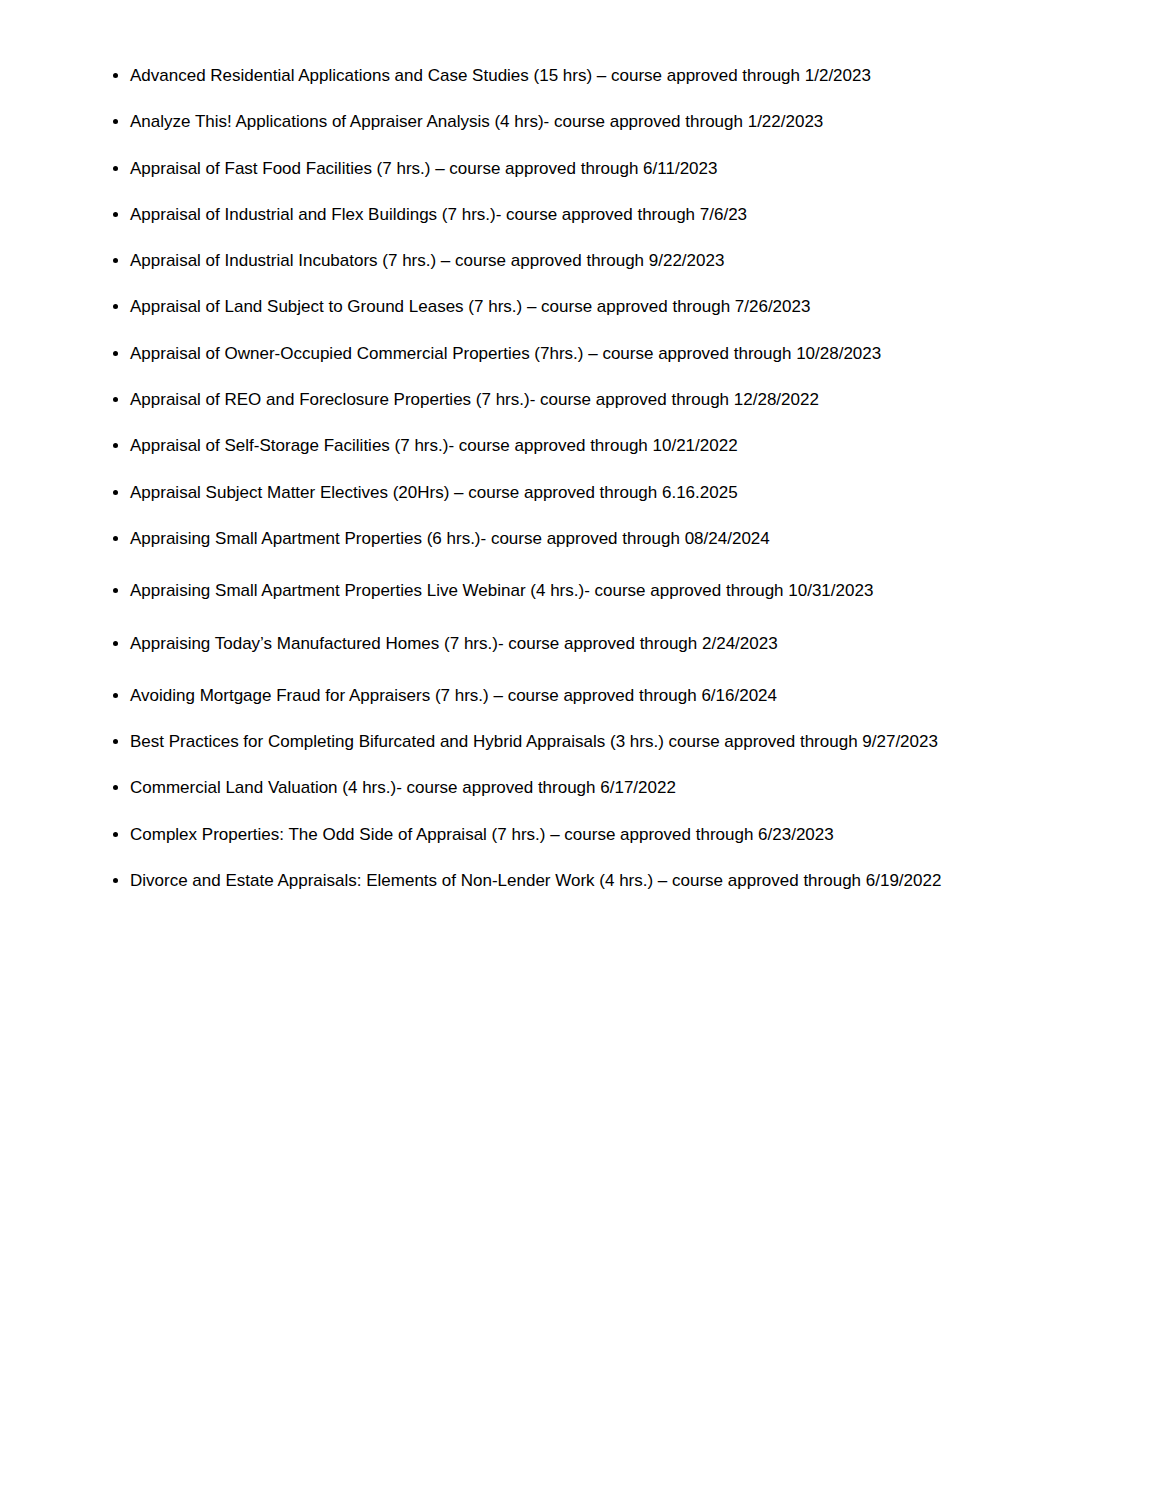Advanced Residential Applications and Case Studies (15 hrs) – course approved through 1/2/2023
Analyze This! Applications of Appraiser Analysis (4 hrs)- course approved through 1/22/2023
Appraisal of Fast Food Facilities (7 hrs.) – course approved through 6/11/2023
Appraisal of Industrial and Flex Buildings (7 hrs.)- course approved through 7/6/23
Appraisal of Industrial Incubators (7 hrs.) – course approved through 9/22/2023
Appraisal of Land Subject to Ground Leases (7 hrs.) – course approved through 7/26/2023
Appraisal of Owner-Occupied Commercial Properties (7hrs.) – course approved through 10/28/2023
Appraisal of REO and Foreclosure Properties (7 hrs.)- course approved through 12/28/2022
Appraisal of Self-Storage Facilities (7 hrs.)- course approved through 10/21/2022
Appraisal Subject Matter Electives (20Hrs) – course approved through 6.16.2025
Appraising Small Apartment Properties (6 hrs.)- course approved through 08/24/2024
Appraising Small Apartment Properties Live Webinar (4 hrs.)- course approved through 10/31/2023
Appraising Today’s Manufactured Homes (7 hrs.)- course approved through 2/24/2023
Avoiding Mortgage Fraud for Appraisers (7 hrs.) – course approved through 6/16/2024
Best Practices for Completing Bifurcated and Hybrid Appraisals (3 hrs.) course approved through 9/27/2023
Commercial Land Valuation (4 hrs.)- course approved through 6/17/2022
Complex Properties: The Odd Side of Appraisal (7 hrs.) – course approved through 6/23/2023
Divorce and Estate Appraisals: Elements of Non-Lender Work (4 hrs.) – course approved through 6/19/2022